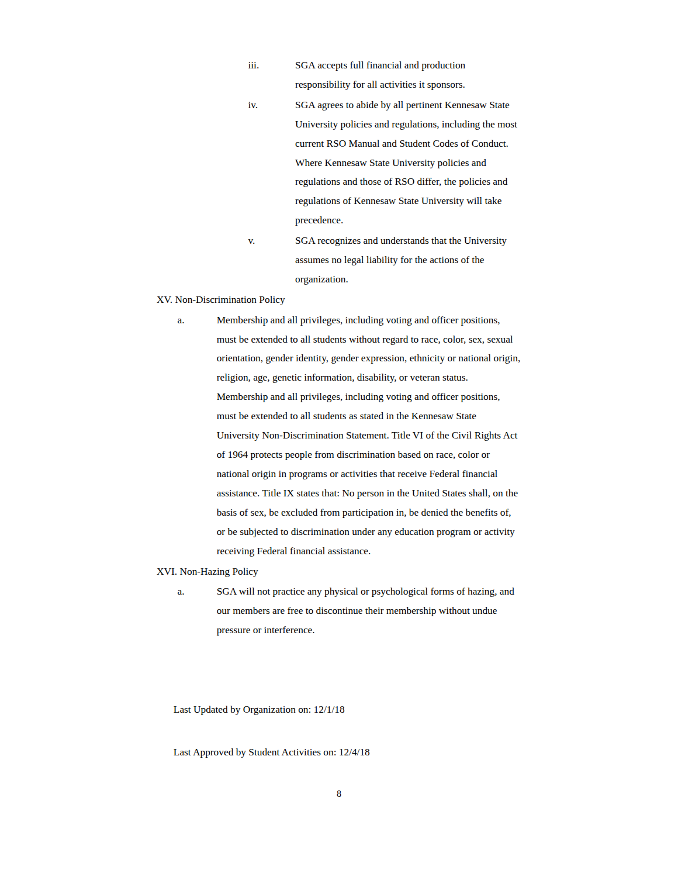iii. SGA accepts full financial and production responsibility for all activities it sponsors.
iv. SGA agrees to abide by all pertinent Kennesaw State University policies and regulations, including the most current RSO Manual and Student Codes of Conduct. Where Kennesaw State University policies and regulations and those of RSO differ, the policies and regulations of Kennesaw State University will take precedence.
v. SGA recognizes and understands that the University assumes no legal liability for the actions of the organization.
XV. Non-Discrimination Policy
a. Membership and all privileges, including voting and officer positions, must be extended to all students without regard to race, color, sex, sexual orientation, gender identity, gender expression, ethnicity or national origin, religion, age, genetic information, disability, or veteran status. Membership and all privileges, including voting and officer positions, must be extended to all students as stated in the Kennesaw State University Non-Discrimination Statement. Title VI of the Civil Rights Act of 1964 protects people from discrimination based on race, color or national origin in programs or activities that receive Federal financial assistance. Title IX states that: No person in the United States shall, on the basis of sex, be excluded from participation in, be denied the benefits of, or be subjected to discrimination under any education program or activity receiving Federal financial assistance.
XVI. Non-Hazing Policy
a. SGA will not practice any physical or psychological forms of hazing, and our members are free to discontinue their membership without undue pressure or interference.
Last Updated by Organization on: 12/1/18
Last Approved by Student Activities on: 12/4/18
8